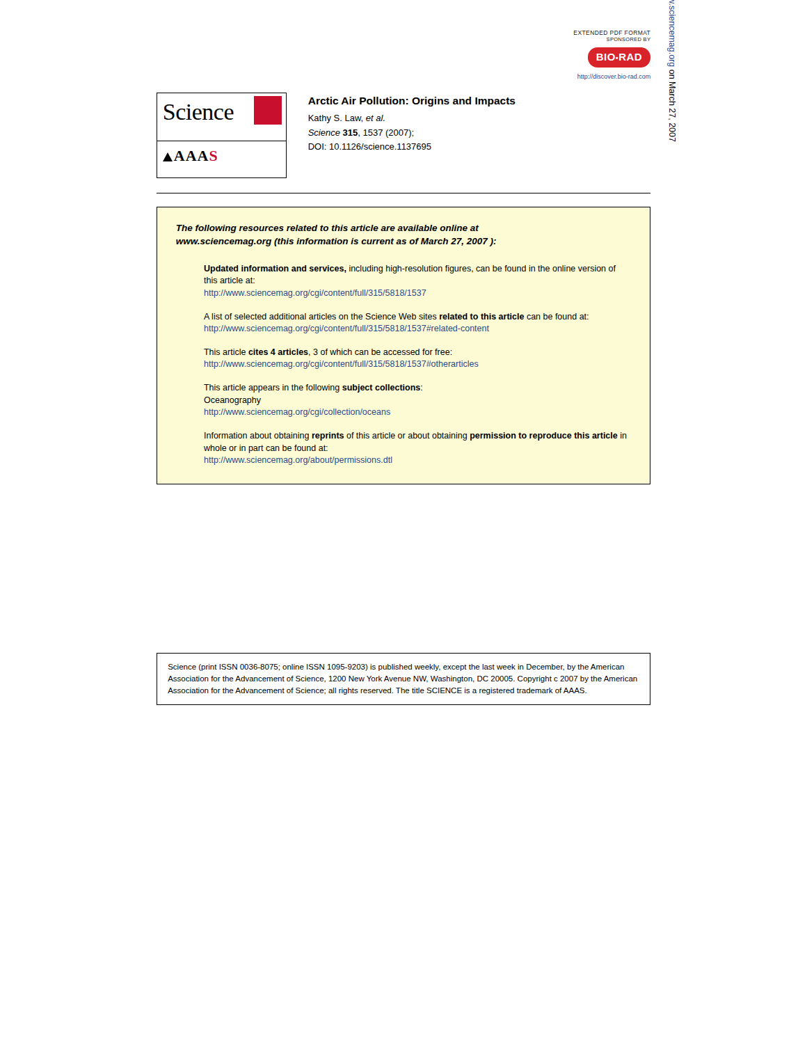EXTENDED PDF FORMAT SPONSORED BY
BIO•RAD
http://discover.bio-rad.com
Science
AAAS
Arctic Air Pollution: Origins and Impacts
Kathy S. Law, et al.
Science 315, 1537 (2007);
DOI: 10.1126/science.1137695
The following resources related to this article are available online at
www.sciencemag.org (this information is current as of March 27, 2007 ):
Updated information and services, including high-resolution figures, can be found in the online version of this article at:
http://www.sciencemag.org/cgi/content/full/315/5818/1537
A list of selected additional articles on the Science Web sites related to this article can be found at:
http://www.sciencemag.org/cgi/content/full/315/5818/1537#related-content
This article cites 4 articles, 3 of which can be accessed for free:
http://www.sciencemag.org/cgi/content/full/315/5818/1537#otherarticles
This article appears in the following subject collections:
Oceanography
http://www.sciencemag.org/cgi/collection/oceans
Information about obtaining reprints of this article or about obtaining permission to reproduce this article in whole or in part can be found at:
http://www.sciencemag.org/about/permissions.dtl
Downloaded from www.sciencemag.org on March 27, 2007
Science (print ISSN 0036-8075; online ISSN 1095-9203) is published weekly, except the last week in December, by the American Association for the Advancement of Science, 1200 New York Avenue NW, Washington, DC 20005. Copyright c 2007 by the American Association for the Advancement of Science; all rights reserved. The title SCIENCE is a registered trademark of AAAS.